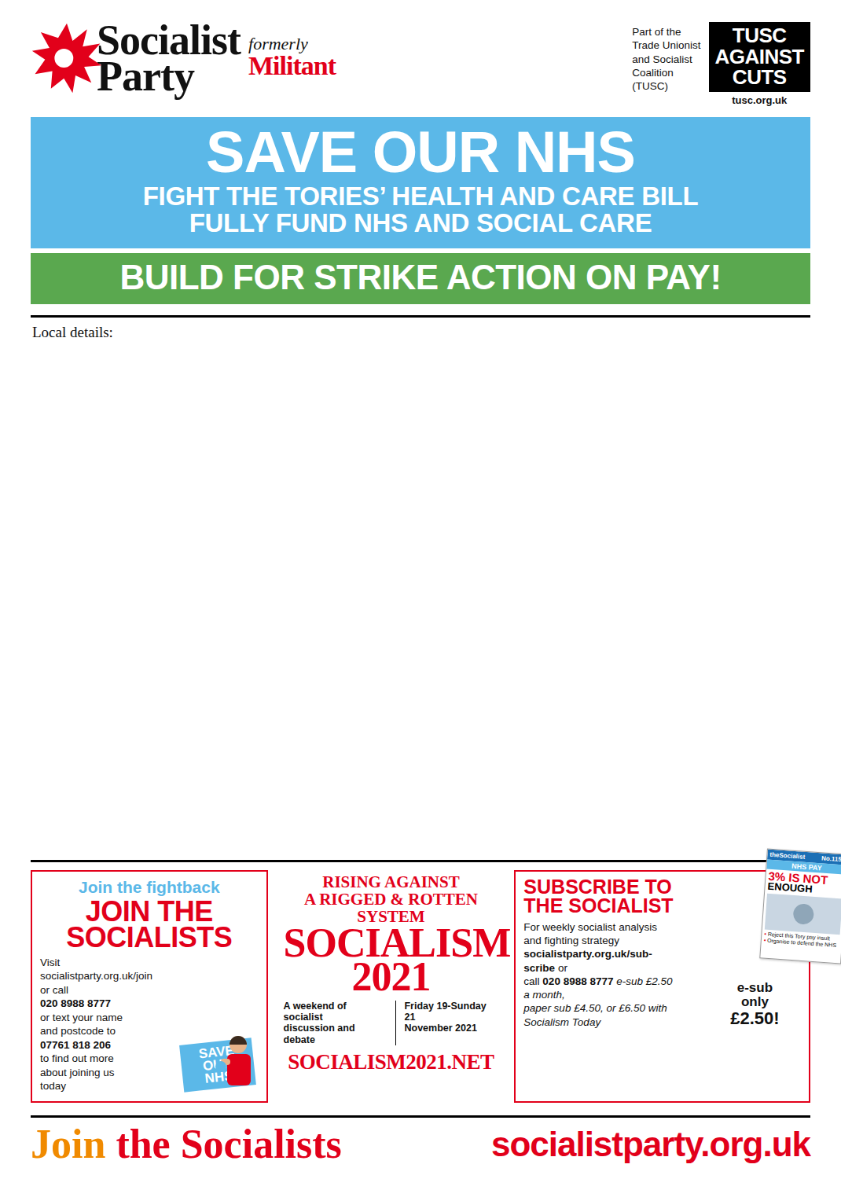Socialist Party
formerly Militant
Part of the
Trade Unionist
and Socialist
Coalition
(TUSC)
TUSC
AGAINST
CUTS
tusc.org.uk
SAVE OUR NHS
FIGHT THE TORIES’ HEALTH AND CARE BILL
FULLY FUND NHS AND SOCIAL CARE
BUILD FOR STRIKE ACTION ON PAY!
Local details:
Join the fightback
JOIN THE
SOCIALISTS
Visit socialistparty.org.uk/join
or call
020 8988 8777
or text your name
and postcode to
07761 818 206
to find out more
about joining us
today
SAVE
OUR
NHS
RISING AGAINST
A RIGGED & ROTTEN SYSTEM
SOCIALISM2021
A weekend of socialist
discussion and debate
Friday 19-Sunday 21
November 2021
SOCIALISM2021.NET
theSocialist No.1158
NHS PAY
3% IS NOT
ENOUGH
• Reject this Tory pay insult
• Organise to defend the NHS
SUBSCRIBE TO
THE SOCIALIST
For weekly socialist analysis
and fighting strategy
socialistparty.org.uk/sub-
scribe or
call 020 8988 8777 e-sub £2.50
a month,
paper sub £4.50, or £6.50 with
Socialism Today
e-sub
only
£2.50!
Join the Socialists
socialistparty.org.uk